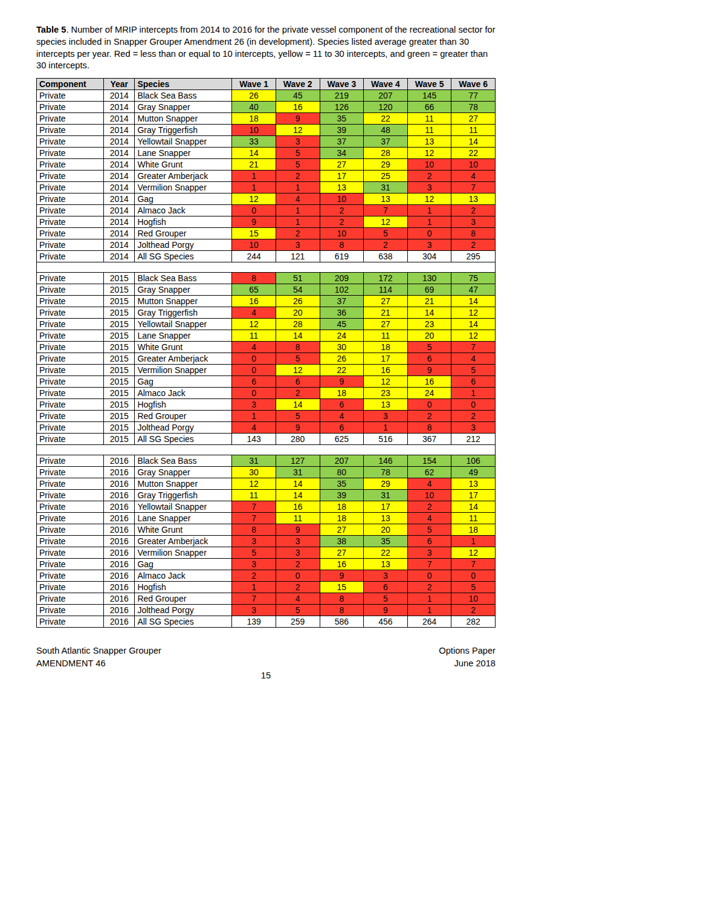Table 5. Number of MRIP intercepts from 2014 to 2016 for the private vessel component of the recreational sector for species included in Snapper Grouper Amendment 26 (in development). Species listed average greater than 30 intercepts per year. Red = less than or equal to 10 intercepts, yellow = 11 to 30 intercepts, and green = greater than 30 intercepts.
| Component | Year | Species | Wave 1 | Wave 2 | Wave 3 | Wave 4 | Wave 5 | Wave 6 |
| --- | --- | --- | --- | --- | --- | --- | --- | --- |
| Private | 2014 | Black Sea Bass | 26 | 45 | 219 | 207 | 145 | 77 |
| Private | 2014 | Gray Snapper | 40 | 16 | 126 | 120 | 66 | 78 |
| Private | 2014 | Mutton Snapper | 18 | 9 | 35 | 22 | 11 | 27 |
| Private | 2014 | Gray Triggerfish | 10 | 12 | 39 | 48 | 11 | 11 |
| Private | 2014 | Yellowtail Snapper | 33 | 3 | 37 | 37 | 13 | 14 |
| Private | 2014 | Lane Snapper | 14 | 5 | 34 | 28 | 12 | 22 |
| Private | 2014 | White Grunt | 21 | 5 | 27 | 29 | 10 | 10 |
| Private | 2014 | Greater Amberjack | 1 | 2 | 17 | 25 | 2 | 4 |
| Private | 2014 | Vermilion Snapper | 1 | 1 | 13 | 31 | 3 | 7 |
| Private | 2014 | Gag | 12 | 4 | 10 | 13 | 12 | 13 |
| Private | 2014 | Almaco Jack | 0 | 1 | 2 | 7 | 1 | 2 |
| Private | 2014 | Hogfish | 9 | 1 | 2 | 12 | 1 | 3 |
| Private | 2014 | Red Grouper | 15 | 2 | 10 | 5 | 0 | 8 |
| Private | 2014 | Jolthead Porgy | 10 | 3 | 8 | 2 | 3 | 2 |
| Private | 2014 | All SG Species | 244 | 121 | 619 | 638 | 304 | 295 |
| Private | 2015 | Black Sea Bass | 8 | 51 | 209 | 172 | 130 | 75 |
| Private | 2015 | Gray Snapper | 65 | 54 | 102 | 114 | 69 | 47 |
| Private | 2015 | Mutton Snapper | 16 | 26 | 37 | 27 | 21 | 14 |
| Private | 2015 | Gray Triggerfish | 4 | 20 | 36 | 21 | 14 | 12 |
| Private | 2015 | Yellowtail Snapper | 12 | 28 | 45 | 27 | 23 | 14 |
| Private | 2015 | Lane Snapper | 11 | 14 | 24 | 11 | 20 | 12 |
| Private | 2015 | White Grunt | 4 | 8 | 30 | 18 | 5 | 7 |
| Private | 2015 | Greater Amberjack | 0 | 5 | 26 | 17 | 6 | 4 |
| Private | 2015 | Vermilion Snapper | 0 | 12 | 22 | 16 | 9 | 5 |
| Private | 2015 | Gag | 6 | 6 | 9 | 12 | 16 | 6 |
| Private | 2015 | Almaco Jack | 0 | 2 | 18 | 23 | 24 | 1 |
| Private | 2015 | Hogfish | 3 | 14 | 6 | 13 | 0 | 0 |
| Private | 2015 | Red Grouper | 1 | 5 | 4 | 3 | 2 | 2 |
| Private | 2015 | Jolthead Porgy | 4 | 9 | 6 | 1 | 8 | 3 |
| Private | 2015 | All SG Species | 143 | 280 | 625 | 516 | 367 | 212 |
| Private | 2016 | Black Sea Bass | 31 | 127 | 207 | 146 | 154 | 106 |
| Private | 2016 | Gray Snapper | 30 | 31 | 80 | 78 | 62 | 49 |
| Private | 2016 | Mutton Snapper | 12 | 14 | 35 | 29 | 4 | 13 |
| Private | 2016 | Gray Triggerfish | 11 | 14 | 39 | 31 | 10 | 17 |
| Private | 2016 | Yellowtail Snapper | 7 | 16 | 18 | 17 | 2 | 14 |
| Private | 2016 | Lane Snapper | 7 | 11 | 18 | 13 | 4 | 11 |
| Private | 2016 | White Grunt | 8 | 9 | 27 | 20 | 5 | 18 |
| Private | 2016 | Greater Amberjack | 3 | 3 | 38 | 35 | 6 | 1 |
| Private | 2016 | Vermilion Snapper | 5 | 3 | 27 | 22 | 3 | 12 |
| Private | 2016 | Gag | 3 | 2 | 16 | 13 | 7 | 7 |
| Private | 2016 | Almaco Jack | 2 | 0 | 9 | 3 | 0 | 0 |
| Private | 2016 | Hogfish | 1 | 2 | 15 | 6 | 2 | 5 |
| Private | 2016 | Red Grouper | 7 | 4 | 8 | 5 | 1 | 10 |
| Private | 2016 | Jolthead Porgy | 3 | 5 | 8 | 9 | 1 | 2 |
| Private | 2016 | All SG Species | 139 | 259 | 586 | 456 | 264 | 282 |
South Atlantic Snapper Grouper
AMENDMENT 46
Options Paper
June 2018
15